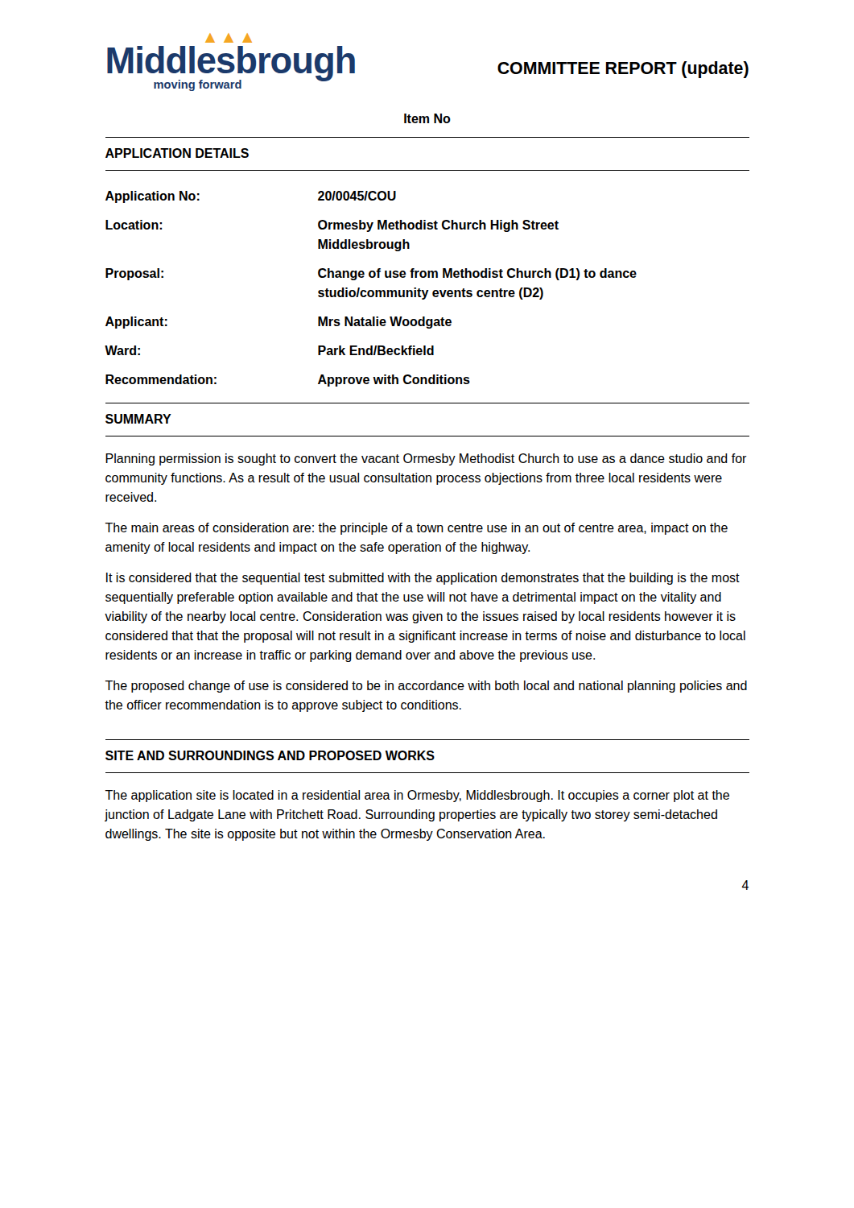▲▲▲
Middlesbrough
moving forward
COMMITTEE REPORT (update)
Item No
Application Details
| Application No: | 20/0045/COU |
| Location: | Ormesby Methodist Church High Street Middlesbrough |
| Proposal: | Change of use from Methodist Church (D1) to dance studio/community events centre (D2) |
| Applicant: | Mrs Natalie Woodgate |
| Ward: | Park End/Beckfield |
| Recommendation: | Approve with Conditions |
Summary
Planning permission is sought to convert the vacant Ormesby Methodist Church to use as a dance studio and for community functions. As a result of the usual consultation process objections from three local residents were received.
The main areas of consideration are: the principle of a town centre use in an out of centre area, impact on the amenity of local residents and impact on the safe operation of the highway.
It is considered that the sequential test submitted with the application demonstrates that the building is the most sequentially preferable option available and that the use will not have a detrimental impact on the vitality and viability of the nearby local centre. Consideration was given to the issues raised by local residents however it is considered that that the proposal will not result in a significant increase in terms of noise and disturbance to local residents or an increase in traffic or parking demand over and above the previous use.
The proposed change of use is considered to be in accordance with both local and national planning policies and the officer recommendation is to approve subject to conditions.
Site and Surroundings and Proposed Works
The application site is located in a residential area in Ormesby, Middlesbrough. It occupies a corner plot at the junction of Ladgate Lane with Pritchett Road. Surrounding properties are typically two storey semi-detached dwellings. The site is opposite but not within the Ormesby Conservation Area.
4